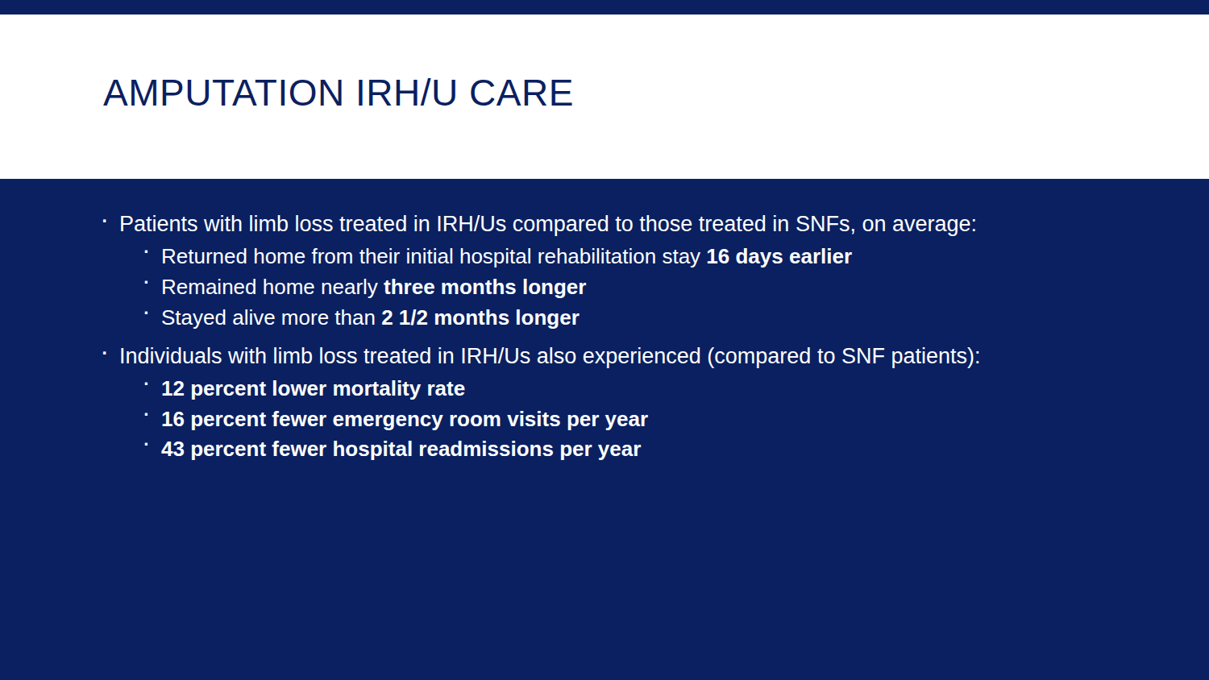AMPUTATION IRH/U CARE
Patients with limb loss treated in IRH/Us compared to those treated in SNFs, on average:
Returned home from their initial hospital rehabilitation stay 16 days earlier
Remained home nearly three months longer
Stayed alive more than 2 1/2 months longer
Individuals with limb loss treated in IRH/Us also experienced (compared to SNF patients):
12 percent lower mortality rate
16 percent fewer emergency room visits per year
43 percent fewer hospital readmissions per year